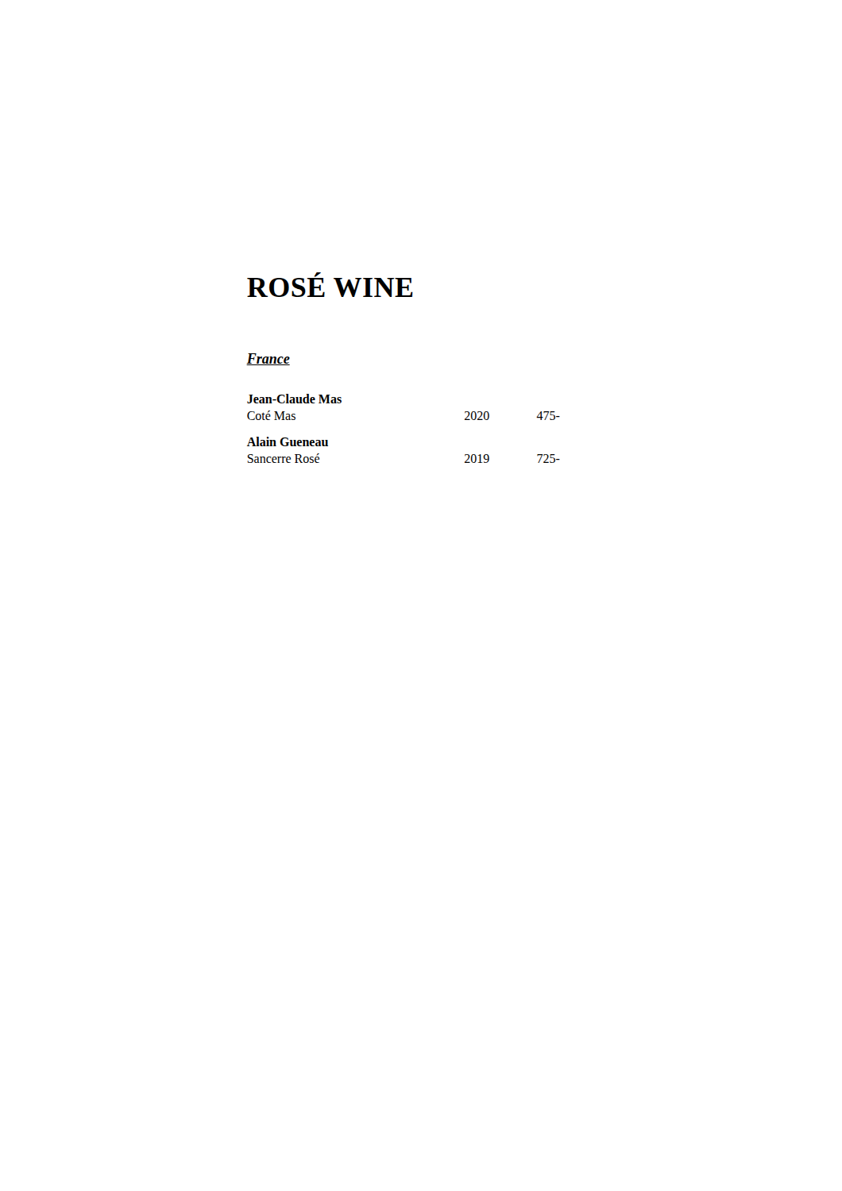ROSÉ WINE
France
| Jean-Claude Mas |
| Coté Mas | 2020 | 475- |
| Alain Gueneau |
| Sancerre Rosé | 2019 | 725- |